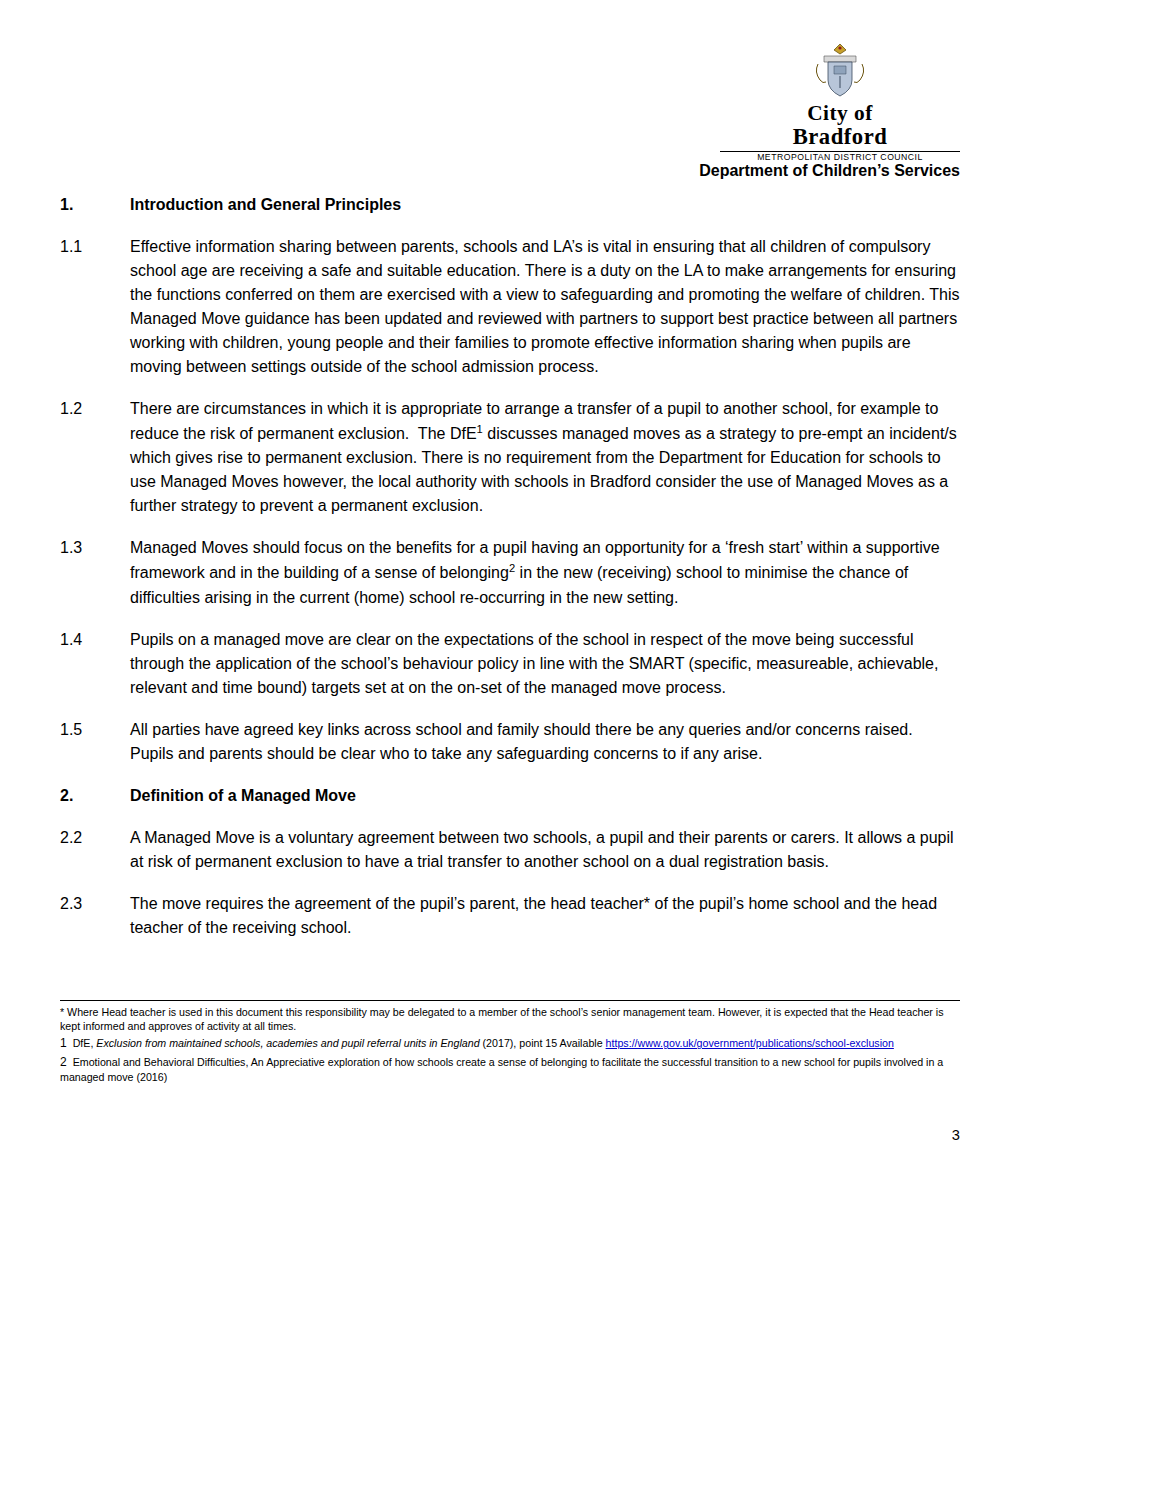City of
Bradford
METROPOLITAN DISTRICT COUNCIL
Department of Children’s Services
1.
Introduction and General Principles
1.1
Effective information sharing between parents, schools and LA’s is vital in ensuring that all children of compulsory school age are receiving a safe and suitable education. There is a duty on the LA to make arrangements for ensuring the functions conferred on them are exercised with a view to safeguarding and promoting the welfare of children. This Managed Move guidance has been updated and reviewed with partners to support best practice between all partners working with children, young people and their families to promote effective information sharing when pupils are moving between settings outside of the school admission process.
1.2
There are circumstances in which it is appropriate to arrange a transfer of a pupil to another school, for example to reduce the risk of permanent exclusion. The DfE1 discusses managed moves as a strategy to pre-empt an incident/s which gives rise to permanent exclusion. There is no requirement from the Department for Education for schools to use Managed Moves however, the local authority with schools in Bradford consider the use of Managed Moves as a further strategy to prevent a permanent exclusion.
1.3
Managed Moves should focus on the benefits for a pupil having an opportunity for a ‘fresh start’ within a supportive framework and in the building of a sense of belonging2 in the new (receiving) school to minimise the chance of difficulties arising in the current (home) school re-occurring in the new setting.
1.4
Pupils on a managed move are clear on the expectations of the school in respect of the move being successful through the application of the school’s behaviour policy in line with the SMART (specific, measureable, achievable, relevant and time bound) targets set at on the on-set of the managed move process.
1.5
All parties have agreed key links across school and family should there be any queries and/or concerns raised. Pupils and parents should be clear who to take any safeguarding concerns to if any arise.
2.
Definition of a Managed Move
2.2
A Managed Move is a voluntary agreement between two schools, a pupil and their parents or carers. It allows a pupil at risk of permanent exclusion to have a trial transfer to another school on a dual registration basis.
2.3
The move requires the agreement of the pupil’s parent, the head teacher* of the pupil’s home school and the head teacher of the receiving school.
* Where Head teacher is used in this document this responsibility may be delegated to a member of the school’s senior management team. However, it is expected that the Head teacher is kept informed and approves of activity at all times.
1 DfE, Exclusion from maintained schools, academies and pupil referral units in England (2017), point 15 Available https://www.gov.uk/government/publications/school-exclusion
2 Emotional and Behavioral Difficulties, An Appreciative exploration of how schools create a sense of belonging to facilitate the successful transition to a new school for pupils involved in a managed move (2016)
3